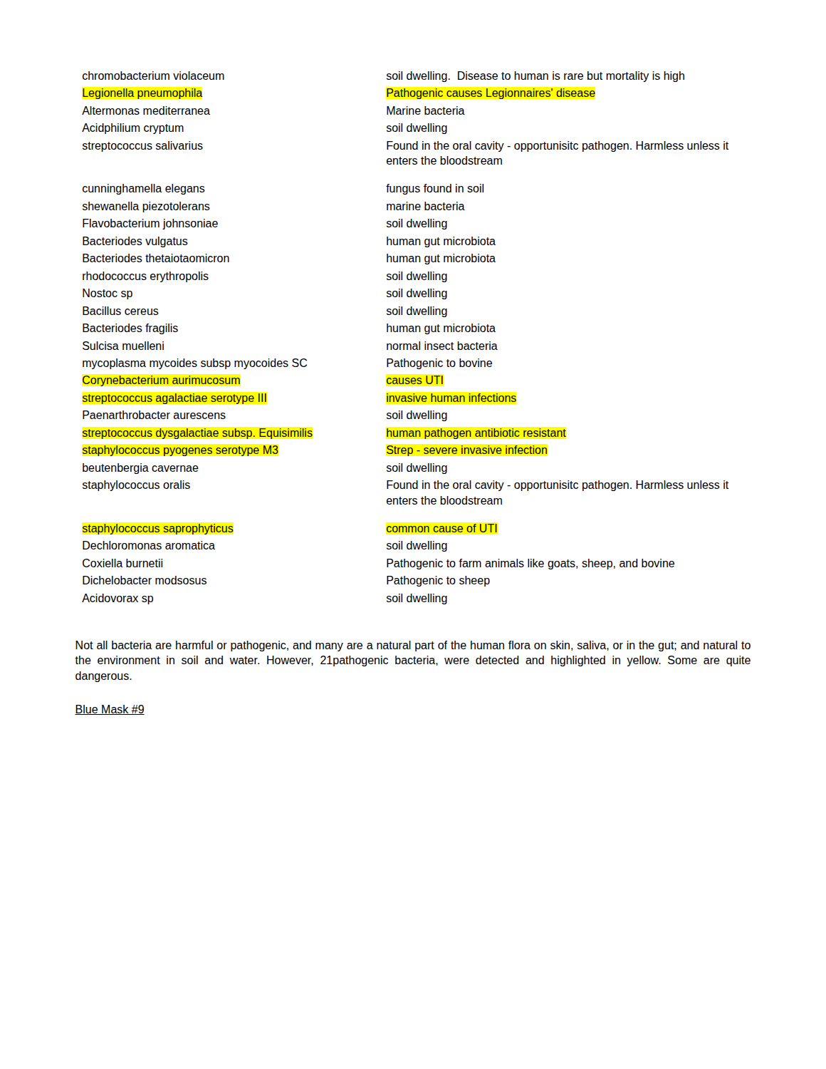| chromobacterium violaceum | soil dwelling. Disease to human is rare but mortality is high |
| Legionella pneumophila | Pathogenic causes Legionnaires' disease |
| Altermonas mediterranea | Marine bacteria |
| Acidphilium cryptum | soil dwelling |
| streptococcus salivarius | Found in the oral cavity - opportunisitc pathogen. Harmless unless it enters the bloodstream |
| cunninghamella elegans | fungus found in soil |
| shewanella piezotolerans | marine bacteria |
| Flavobacterium johnsoniae | soil dwelling |
| Bacteriodes vulgatus | human gut microbiota |
| Bacteriodes thetaiotaomicron | human gut microbiota |
| rhodococcus erythropolis | soil dwelling |
| Nostoc sp | soil dwelling |
| Bacillus cereus | soil dwelling |
| Bacteriodes fragilis | human gut microbiota |
| Sulcisa muelleni | normal insect bacteria |
| mycoplasma mycoides subsp myocoides SC | Pathogenic to bovine |
| Corynebacterium aurimucosum | causes UTI |
| streptococcus agalactiae serotype III | invasive human infections |
| Paenarthrobacter aurescens | soil dwelling |
| streptococcus dysgalactiae subsp. Equisimilis | human pathogen antibiotic resistant |
| staphylococcus pyogenes serotype M3 | Strep - severe invasive infection |
| beutenbergia cavernae | soil dwelling |
| staphylococcus oralis | Found in the oral cavity - opportunisitc pathogen. Harmless unless it enters the bloodstream |
| staphylococcus saprophyticus | common cause of UTI |
| Dechloromonas aromatica | soil dwelling |
| Coxiella burnetii | Pathogenic to farm animals like goats, sheep, and bovine |
| Dichelobacter modsosus | Pathogenic to sheep |
| Acidovorax sp | soil dwelling |
Not all bacteria are harmful or pathogenic, and many are a natural part of the human flora on skin, saliva, or in the gut; and natural to the environment in soil and water. However, 21pathogenic bacteria, were detected and highlighted in yellow. Some are quite dangerous.
Blue Mask #9